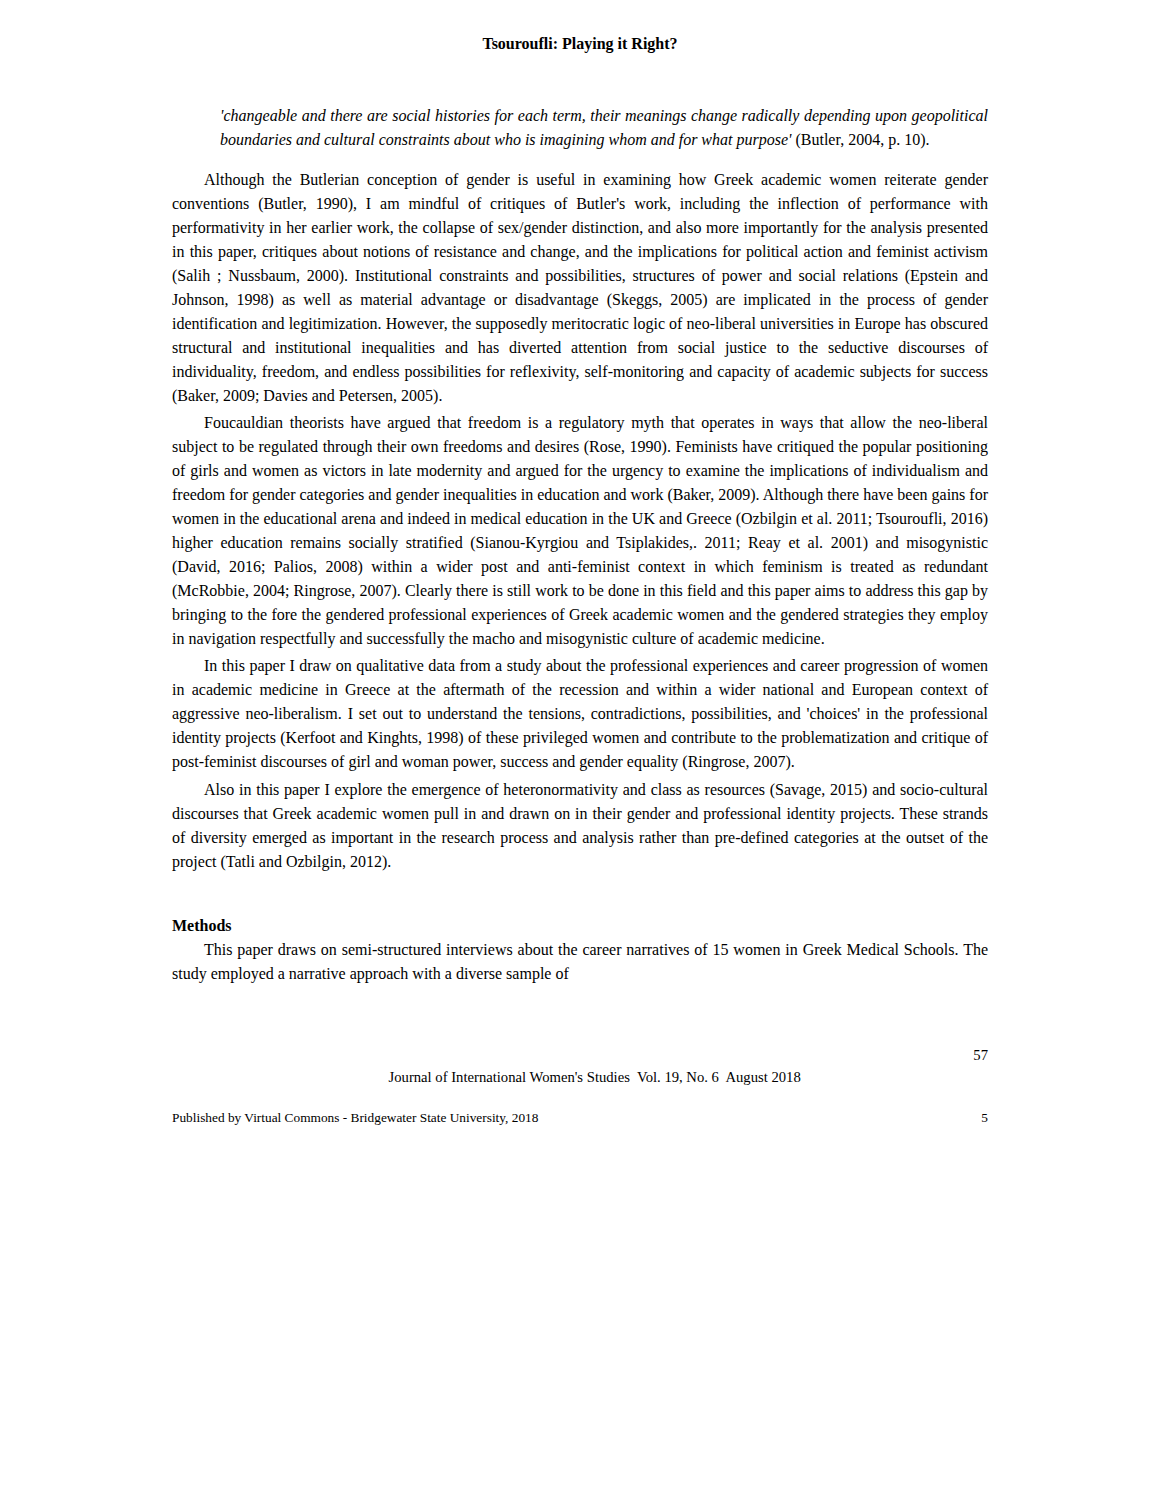Tsouroufli: Playing it Right?
'changeable and there are social histories for each term, their meanings change radically depending upon geopolitical boundaries and cultural constraints about who is imagining whom and for what purpose' (Butler, 2004, p. 10).
Although the Butlerian conception of gender is useful in examining how Greek academic women reiterate gender conventions (Butler, 1990), I am mindful of critiques of Butler's work, including the inflection of performance with performativity in her earlier work, the collapse of sex/gender distinction, and also more importantly for the analysis presented in this paper, critiques about notions of resistance and change, and the implications for political action and feminist activism (Salih ; Nussbaum, 2000). Institutional constraints and possibilities, structures of power and social relations (Epstein and Johnson, 1998) as well as material advantage or disadvantage (Skeggs, 2005) are implicated in the process of gender identification and legitimization. However, the supposedly meritocratic logic of neo-liberal universities in Europe has obscured structural and institutional inequalities and has diverted attention from social justice to the seductive discourses of individuality, freedom, and endless possibilities for reflexivity, self-monitoring and capacity of academic subjects for success (Baker, 2009; Davies and Petersen, 2005).
Foucauldian theorists have argued that freedom is a regulatory myth that operates in ways that allow the neo-liberal subject to be regulated through their own freedoms and desires (Rose, 1990). Feminists have critiqued the popular positioning of girls and women as victors in late modernity and argued for the urgency to examine the implications of individualism and freedom for gender categories and gender inequalities in education and work (Baker, 2009). Although there have been gains for women in the educational arena and indeed in medical education in the UK and Greece (Ozbilgin et al. 2011; Tsouroufli, 2016) higher education remains socially stratified (Sianou-Kyrgiou and Tsiplakides,. 2011; Reay et al. 2001) and misogynistic (David, 2016; Palios, 2008) within a wider post and anti-feminist context in which feminism is treated as redundant (McRobbie, 2004; Ringrose, 2007). Clearly there is still work to be done in this field and this paper aims to address this gap by bringing to the fore the gendered professional experiences of Greek academic women and the gendered strategies they employ in navigation respectfully and successfully the macho and misogynistic culture of academic medicine.
In this paper I draw on qualitative data from a study about the professional experiences and career progression of women in academic medicine in Greece at the aftermath of the recession and within a wider national and European context of aggressive neo-liberalism. I set out to understand the tensions, contradictions, possibilities, and 'choices' in the professional identity projects (Kerfoot and Kinghts, 1998) of these privileged women and contribute to the problematization and critique of post-feminist discourses of girl and woman power, success and gender equality (Ringrose, 2007).
Also in this paper I explore the emergence of heteronormativity and class as resources (Savage, 2015) and socio-cultural discourses that Greek academic women pull in and drawn on in their gender and professional identity projects. These strands of diversity emerged as important in the research process and analysis rather than pre-defined categories at the outset of the project (Tatli and Ozbilgin, 2012).
Methods
This paper draws on semi-structured interviews about the career narratives of 15 women in Greek Medical Schools. The study employed a narrative approach with a diverse sample of
57
Journal of International Women's Studies Vol. 19, No. 6 August 2018
Published by Virtual Commons - Bridgewater State University, 2018 5